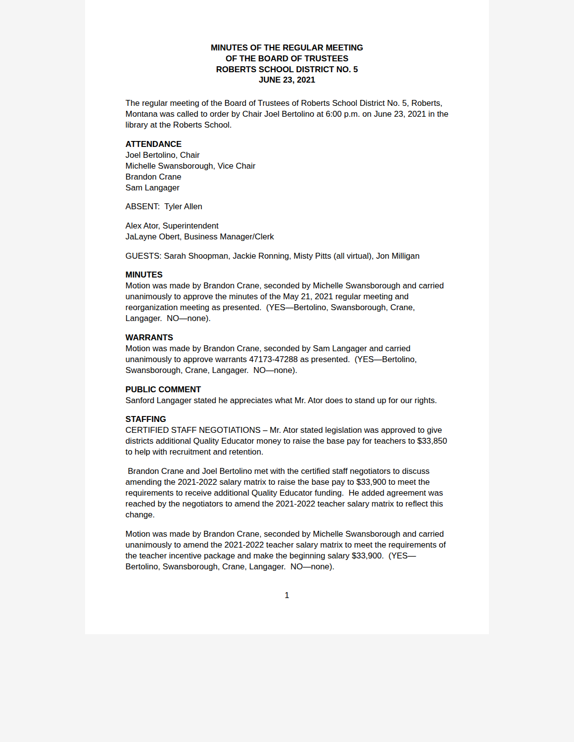MINUTES OF THE REGULAR MEETING
OF THE BOARD OF TRUSTEES
ROBERTS SCHOOL DISTRICT NO. 5
JUNE 23, 2021
The regular meeting of the Board of Trustees of Roberts School District No. 5, Roberts, Montana was called to order by Chair Joel Bertolino at 6:00 p.m. on June 23, 2021 in the library at the Roberts School.
ATTENDANCE
Joel Bertolino, Chair
Michelle Swansborough, Vice Chair
Brandon Crane
Sam Langager
ABSENT: Tyler Allen
Alex Ator, Superintendent
JaLayne Obert, Business Manager/Clerk
GUESTS: Sarah Shoopman, Jackie Ronning, Misty Pitts (all virtual), Jon Milligan
MINUTES
Motion was made by Brandon Crane, seconded by Michelle Swansborough and carried unanimously to approve the minutes of the May 21, 2021 regular meeting and reorganization meeting as presented. (YES—Bertolino, Swansborough, Crane, Langager. NO—none).
WARRANTS
Motion was made by Brandon Crane, seconded by Sam Langager and carried unanimously to approve warrants 47173-47288 as presented. (YES—Bertolino, Swansborough, Crane, Langager. NO—none).
PUBLIC COMMENT
Sanford Langager stated he appreciates what Mr. Ator does to stand up for our rights.
STAFFING
CERTIFIED STAFF NEGOTIATIONS – Mr. Ator stated legislation was approved to give districts additional Quality Educator money to raise the base pay for teachers to $33,850 to help with recruitment and retention.
Brandon Crane and Joel Bertolino met with the certified staff negotiators to discuss amending the 2021-2022 salary matrix to raise the base pay to $33,900 to meet the requirements to receive additional Quality Educator funding. He added agreement was reached by the negotiators to amend the 2021-2022 teacher salary matrix to reflect this change.
Motion was made by Brandon Crane, seconded by Michelle Swansborough and carried unanimously to amend the 2021-2022 teacher salary matrix to meet the requirements of the teacher incentive package and make the beginning salary $33,900. (YES—Bertolino, Swansborough, Crane, Langager. NO—none).
1